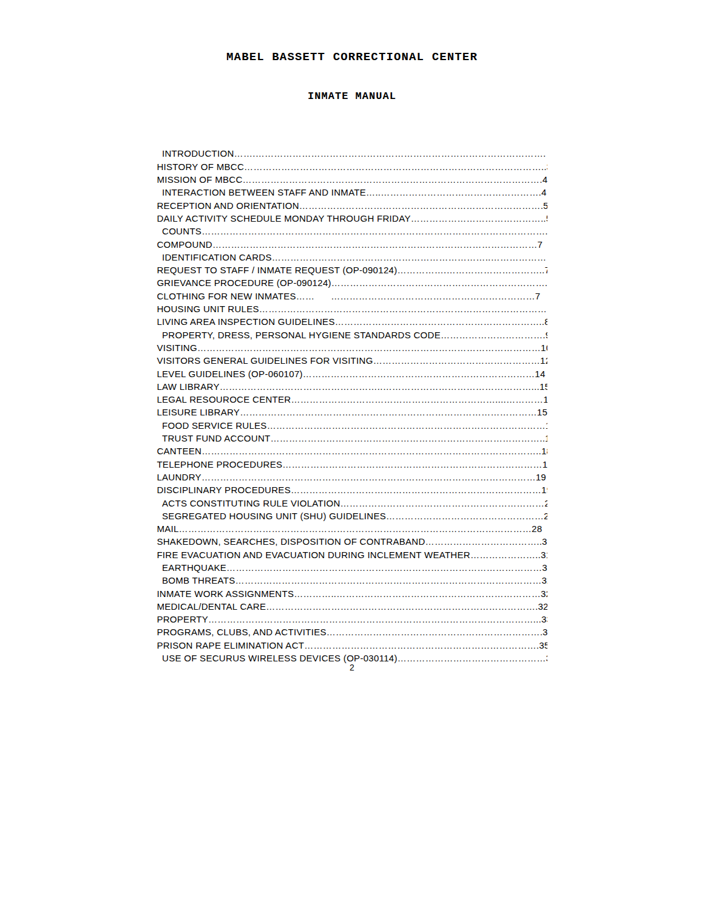MABEL BASSETT CORRECTIONAL CENTER
INMATE MANUAL
INTRODUCTION…….…………………………………………………………………………………. 3
HISTORY OF MBCC……………………………………………………………………………………..3
MISSION OF MBCC…………………………………………………………………………………….4
INTERACTION BETWEEN STAFF AND INMATE…..…………………………………………….4
RECEPTION AND ORIENTATION…………………………………………………………………….5
DAILY ACTIVITY SCHEDULE MONDAY THROUGH FRIDAY……………………………………..5
COUNTS…………………………………………………………………………………………………..6
COMPOUND……………………………………………………………………………………………7
IDENTIFICATION CARDS……………………………………………………………..…………………… 7
REQUEST TO STAFF / INMATE REQUEST (OP-090124)…………….…………………………..7
GRIEVANCE PROCEDURE (OP-090124)…………………………………………………………….7
CLOTHING FOR NEW INMATES…… …………………………………………………………7
HOUSING UNIT RULES………………………………………………………………………………….8
LIVING AREA INSPECTION GUIDELINES…………………………………………………………..8
PROPERTY, DRESS, PERSONAL HYGIENE STANDARDS CODE…………………………….9
VISITING…………………………………………………………………………………………………10
VISITORS GENERAL GUIDELINES FOR VISITING………………………………………………12
LEVEL GUIDELINES (OP-060107)…………………………………………………………………14
LAW LIBRARY……………………………………………..…………………………………………...15
LEGAL RESOUROCE CENTER…………………………………………………………....…………15
LEISURE LIBRARY……………………………………………………………………………………15
FOOD SERVICE RULES………………………………………………………………………………16
TRUST FUND ACCOUNT……………………………………………………………………………..16
CANTEEN………………………………………………………………………………………………..18
TELEPHONE PROCEDURES…………………………………………………………………………19
LAUNDRY………………………………………………………………………………………………19
DISCIPLINARY PROCEDURES………………………………………………………………………19
ACTS CONSTITUTING RULE VIOLATION…………………………………………………………21
SEGREGATED HOUSING UNIT (SHU) GUIDELINES……………………………………………28
MAIL……………………………………………………………………………………………………28
SHAKEDOWN, SEARCHES, DISPOSITION OF CONTRABAND………………………………..31
FIRE EVACUATION AND EVACUATION DURING INCLEMENT WEATHER…………………..31
EARTHQUAKE…………………………………………………………………………………………32
BOMB THREATS………………………………………………………………………………………32
INMATE WORK ASSIGNMENTS…………..…………………………………………………………32
MEDICAL/DENTAL CARE…………………………………………………………………………….32
PROPERTY……………………………………………………………………………………………...33
PROGRAMS, CLUBS, AND ACTIVITIES…………………………………………………………….33
PRISON RAPE ELIMINATION ACT………………………………………………………………….35
USE OF SECURUS WIRELESS DEVICES (OP-030114)…………………………………………37
2